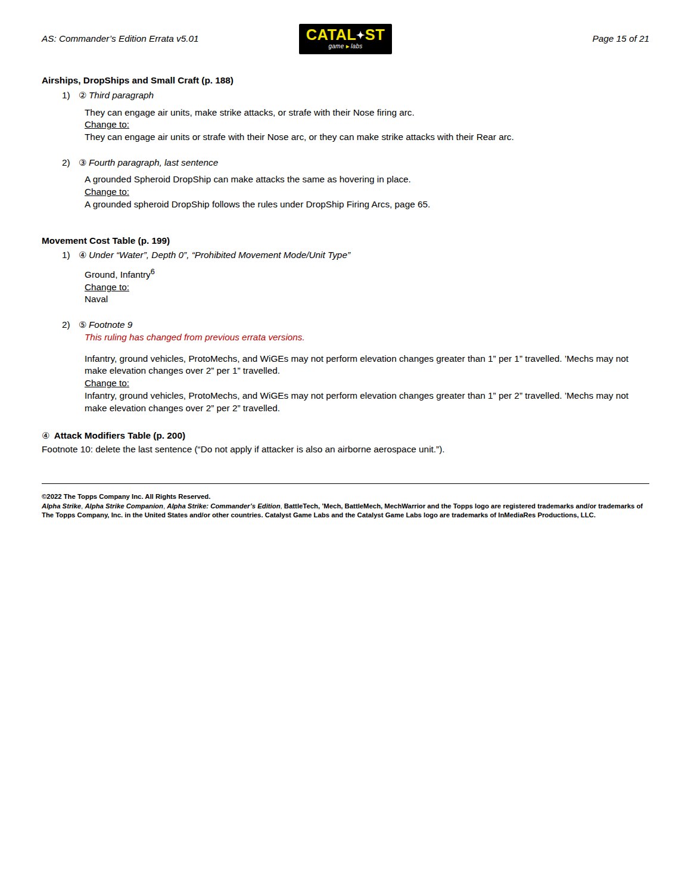AS: Commander’s Edition Errata v5.01
CATAL✦ST game ▸ labs
Page 15 of 21
Airships, DropShips and Small Craft (p. 188)
1) ② Third paragraph
They can engage air units, make strike attacks, or strafe with their Nose firing arc.
Change to:
They can engage air units or strafe with their Nose arc, or they can make strike attacks with their Rear arc.
2) ③ Fourth paragraph, last sentence
A grounded Spheroid DropShip can make attacks the same as hovering in place.
Change to:
A grounded spheroid DropShip follows the rules under DropShip Firing Arcs, page 65.
Movement Cost Table (p. 199)
1) ④ Under “Water”, Depth 0”, “Prohibited Movement Mode/Unit Type”
Ground, Infantry6
Change to:
Naval
2) ⑤ Footnote 9
This ruling has changed from previous errata versions.
Infantry, ground vehicles, ProtoMechs, and WiGEs may not perform elevation changes greater than 1” per 1” travelled. ’Mechs may not make elevation changes over 2” per 1” travelled.
Change to:
Infantry, ground vehicles, ProtoMechs, and WiGEs may not perform elevation changes greater than 1” per 2” travelled. ’Mechs may not make elevation changes over 2” per 2” travelled.
④ Attack Modifiers Table (p. 200)
Footnote 10: delete the last sentence (“Do not apply if attacker is also an airborne aerospace unit.”).
©2022 The Topps Company Inc. All Rights Reserved.
Alpha Strike, Alpha Strike Companion, Alpha Strike: Commander’s Edition, BattleTech, ’Mech, BattleMech, MechWarrior and the Topps logo are registered trademarks and/or trademarks of The Topps Company, Inc. in the United States and/or other countries. Catalyst Game Labs and the Catalyst Game Labs logo are trademarks of InMediaRes Productions, LLC.